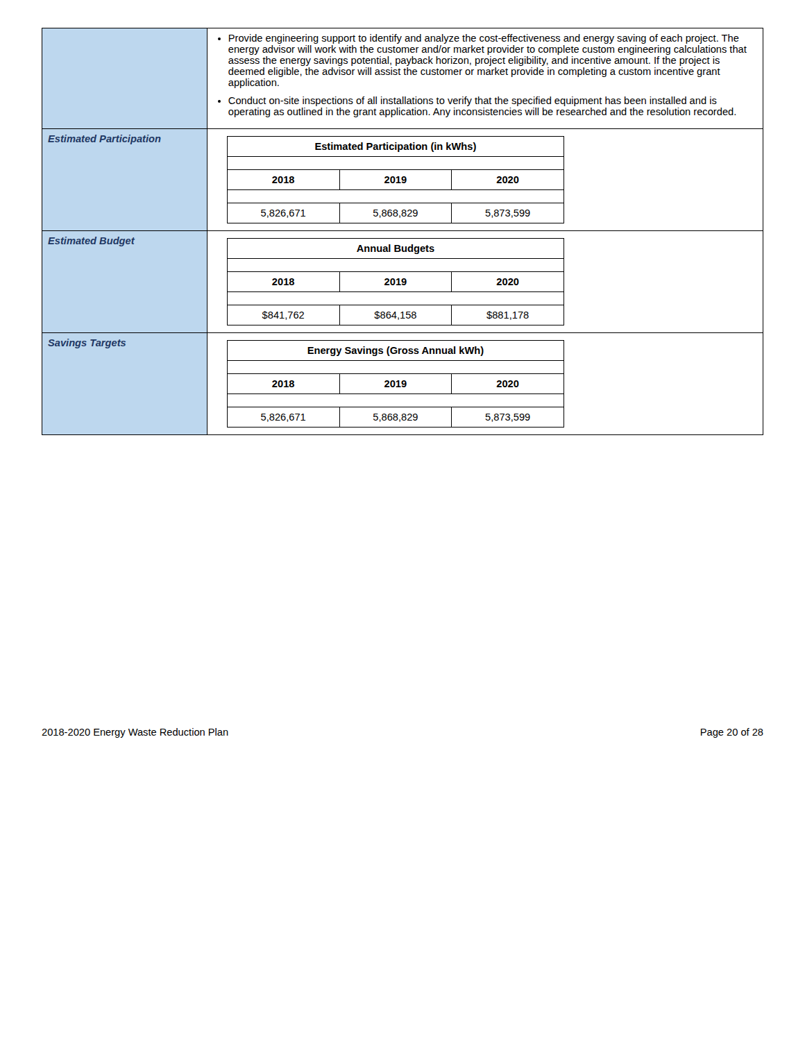| | Provide engineering support to identify and analyze the cost-effectiveness and energy saving of each project. The energy advisor will work with the customer and/or market provider to complete custom engineering calculations that assess the energy savings potential, payback horizon, project eligibility, and incentive amount. If the project is deemed eligible, the advisor will assist the customer or market provide in completing a custom incentive grant application. Conduct on-site inspections of all installations to verify that the specified equipment has been installed and is operating as outlined in the grant application. Any inconsistencies will be researched and the resolution recorded. |
| Estimated Participation | / Estimated Participation (in kWhs) / / --- / / 2018 / 2019 / 2020 / / 5,826,671 / 5,868,829 / 5,873,599 / |
| Estimated Budget | / Annual Budgets / / --- / / 2018 / 2019 / 2020 / / $841,762 / $864,158 / $881,178 / |
| Savings Targets | / Energy Savings (Gross Annual kWh) / / --- / / 2018 / 2019 / 2020 / / 5,826,671 / 5,868,829 / 5,873,599 / |
2018-2020 Energy Waste Reduction Plan Page 20 of 28